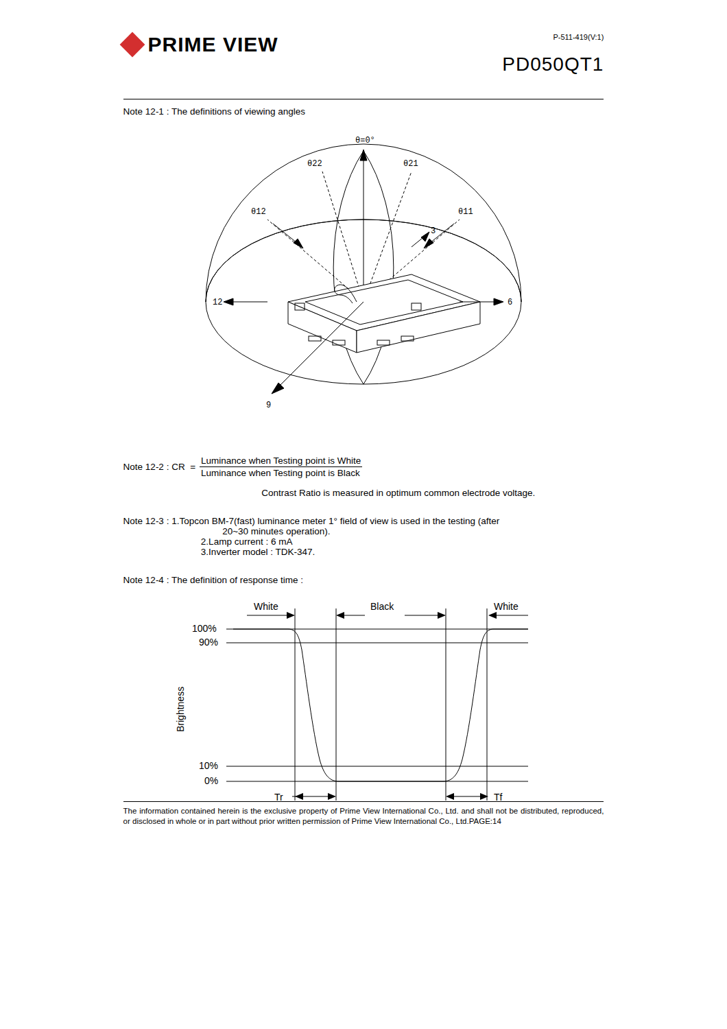P-511-419(V:1)
PRIME VIEW
PD050QT1
Note 12-1 : The definitions of viewing angles
θ=0° θ22 θ21 θ12 θ11 3 12 6 9
Note 12-2 : CR = Luminance when Testing point is White Luminance when Testing point is Black
Contrast Ratio is measured in optimum common electrode voltage.
Note 12-3 : 1.Topcon BM-7(fast) luminance meter 1° field of view is used in the testing (after
20~30 minutes operation).
2.Lamp current : 6 mA
3.Inverter model : TDK-347.
Note 12-4 : The definition of response time :
White Black White 100% 90% 10% 0% Brightness Tr Tf
The information contained herein is the exclusive property of Prime View International Co., Ltd. and shall not be distributed, reproduced, or disclosed in whole or in part without prior written permission of Prime View International Co., Ltd.PAGE:14